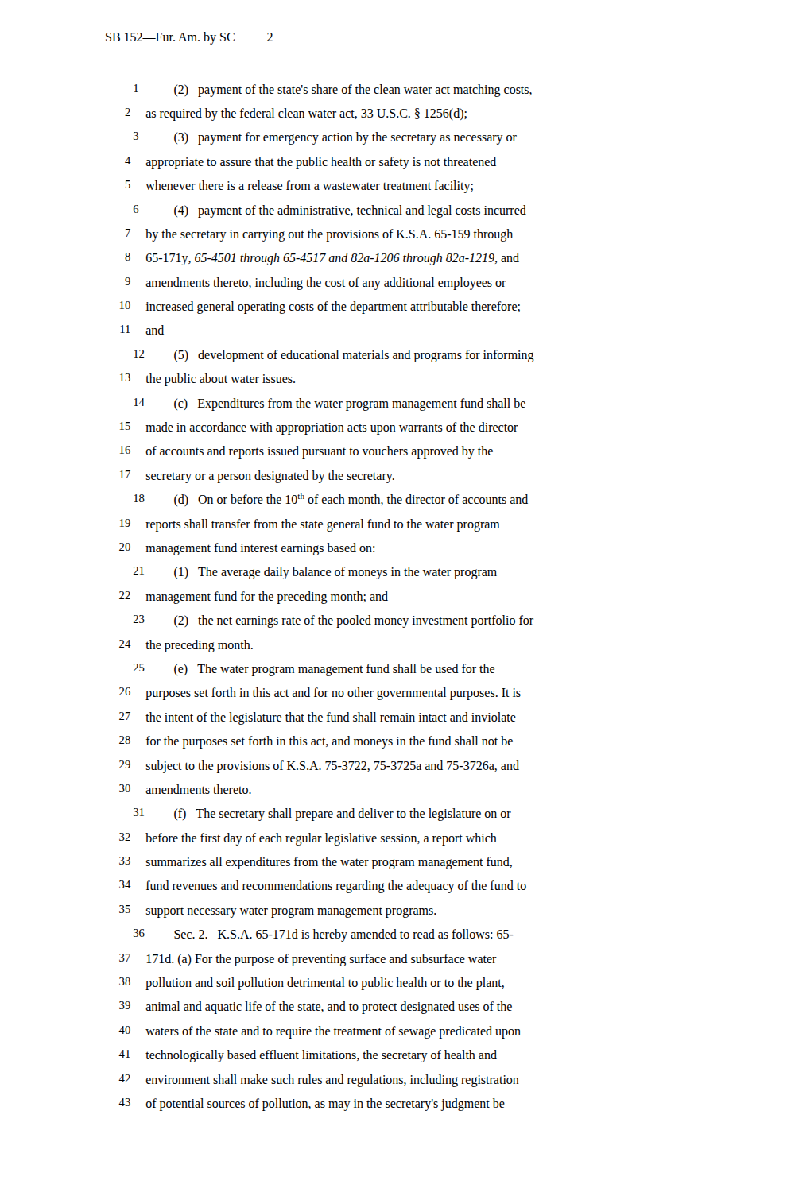SB 152—Fur. Am. by SC 2
(2) payment of the state's share of the clean water act matching costs,
as required by the federal clean water act, 33 U.S.C. § 1256(d);
(3) payment for emergency action by the secretary as necessary or
appropriate to assure that the public health or safety is not threatened
whenever there is a release from a wastewater treatment facility;
(4) payment of the administrative, technical and legal costs incurred
by the secretary in carrying out the provisions of K.S.A. 65-159 through
65-171y, 65-4501 through 65-4517 and 82a-1206 through 82a-1219, and
amendments thereto, including the cost of any additional employees or
increased general operating costs of the department attributable therefore;
and
(5) development of educational materials and programs for informing
the public about water issues.
(c) Expenditures from the water program management fund shall be
made in accordance with appropriation acts upon warrants of the director
of accounts and reports issued pursuant to vouchers approved by the
secretary or a person designated by the secretary.
(d) On or before the 10th of each month, the director of accounts and
reports shall transfer from the state general fund to the water program
management fund interest earnings based on:
(1) The average daily balance of moneys in the water program
management fund for the preceding month; and
(2) the net earnings rate of the pooled money investment portfolio for
the preceding month.
(e) The water program management fund shall be used for the
purposes set forth in this act and for no other governmental purposes. It is
the intent of the legislature that the fund shall remain intact and inviolate
for the purposes set forth in this act, and moneys in the fund shall not be
subject to the provisions of K.S.A. 75-3722, 75-3725a and 75-3726a, and
amendments thereto.
(f) The secretary shall prepare and deliver to the legislature on or
before the first day of each regular legislative session, a report which
summarizes all expenditures from the water program management fund,
fund revenues and recommendations regarding the adequacy of the fund to
support necessary water program management programs.
Sec. 2. K.S.A. 65-171d is hereby amended to read as follows: 65-
171d. (a) For the purpose of preventing surface and subsurface water
pollution and soil pollution detrimental to public health or to the plant,
animal and aquatic life of the state, and to protect designated uses of the
waters of the state and to require the treatment of sewage predicated upon
technologically based effluent limitations, the secretary of health and
environment shall make such rules and regulations, including registration
of potential sources of pollution, as may in the secretary's judgment be